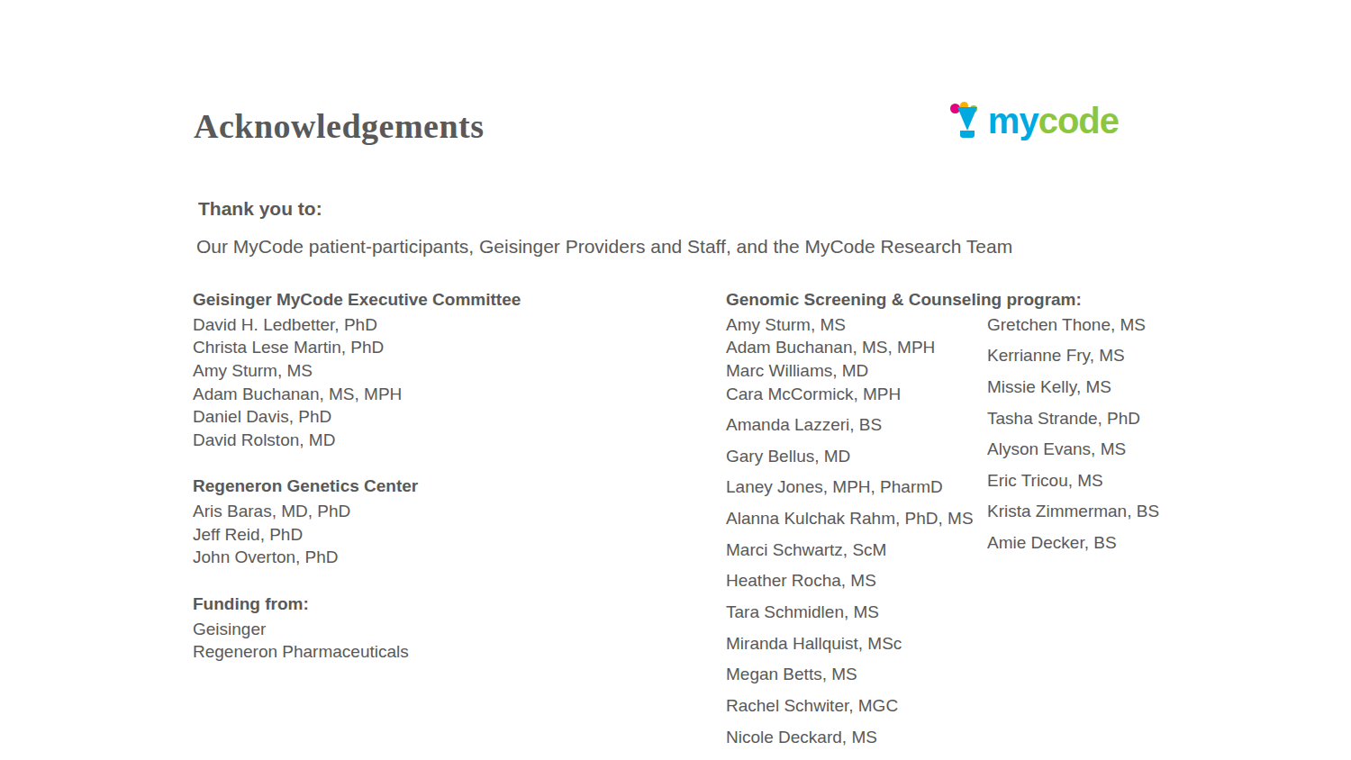Acknowledgements
my code
Thank you to:
Our MyCode patient-participants, Geisinger Providers and Staff, and the MyCode Research Team
Geisinger MyCode Executive Committee
David H. Ledbetter, PhD
Christa Lese Martin, PhD
Amy Sturm, MS
Adam Buchanan, MS, MPH
Daniel Davis, PhD
David Rolston, MD
Regeneron Genetics Center
Aris Baras, MD, PhD
Jeff Reid, PhD
John Overton, PhD
Funding from:
Geisinger
Regeneron Pharmaceuticals
Genomic Screening & Counseling program:
Amy Sturm, MS
Adam Buchanan, MS, MPH
Marc Williams, MD
Cara McCormick, MPH
Amanda Lazzeri, BS
Gary Bellus, MD
Laney Jones, MPH, PharmD
Alanna Kulchak Rahm, PhD, MS
Marci Schwartz, ScM
Heather Rocha, MS
Tara Schmidlen, MS
Miranda Hallquist, MSc
Megan Betts, MS
Rachel Schwiter, MGC
Nicole Deckard, MS
Gretchen Thone, MS
Kerrianne Fry, MS
Missie Kelly, MS
Tasha Strande, PhD
Alyson Evans, MS
Eric Tricou, MS
Krista Zimmerman, BS
Amie Decker, BS